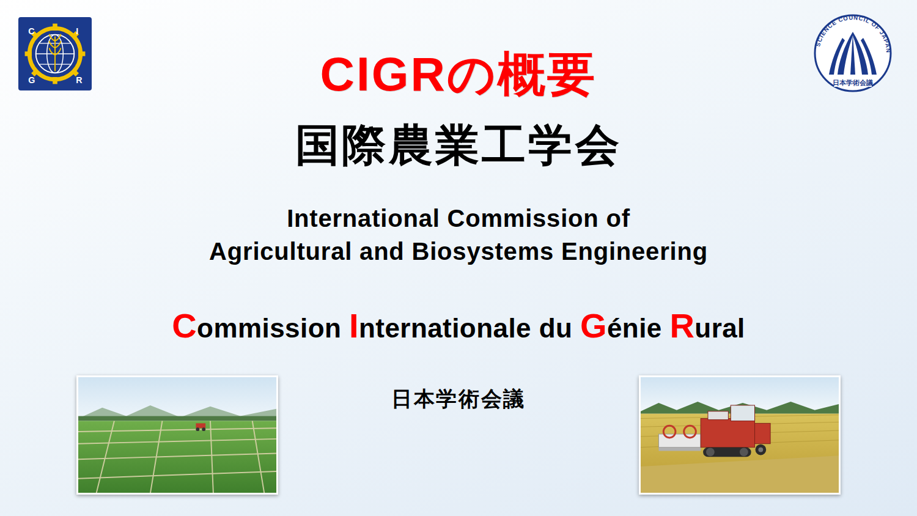C I G R
SCIENCE COUNCIL OF JAPAN 日本学術会議
CIGRの概要
国際農業工学会
International Commission of
Agricultural and Biosystems Engineering
Commission Internationale du Génie Rural
日本学術会議